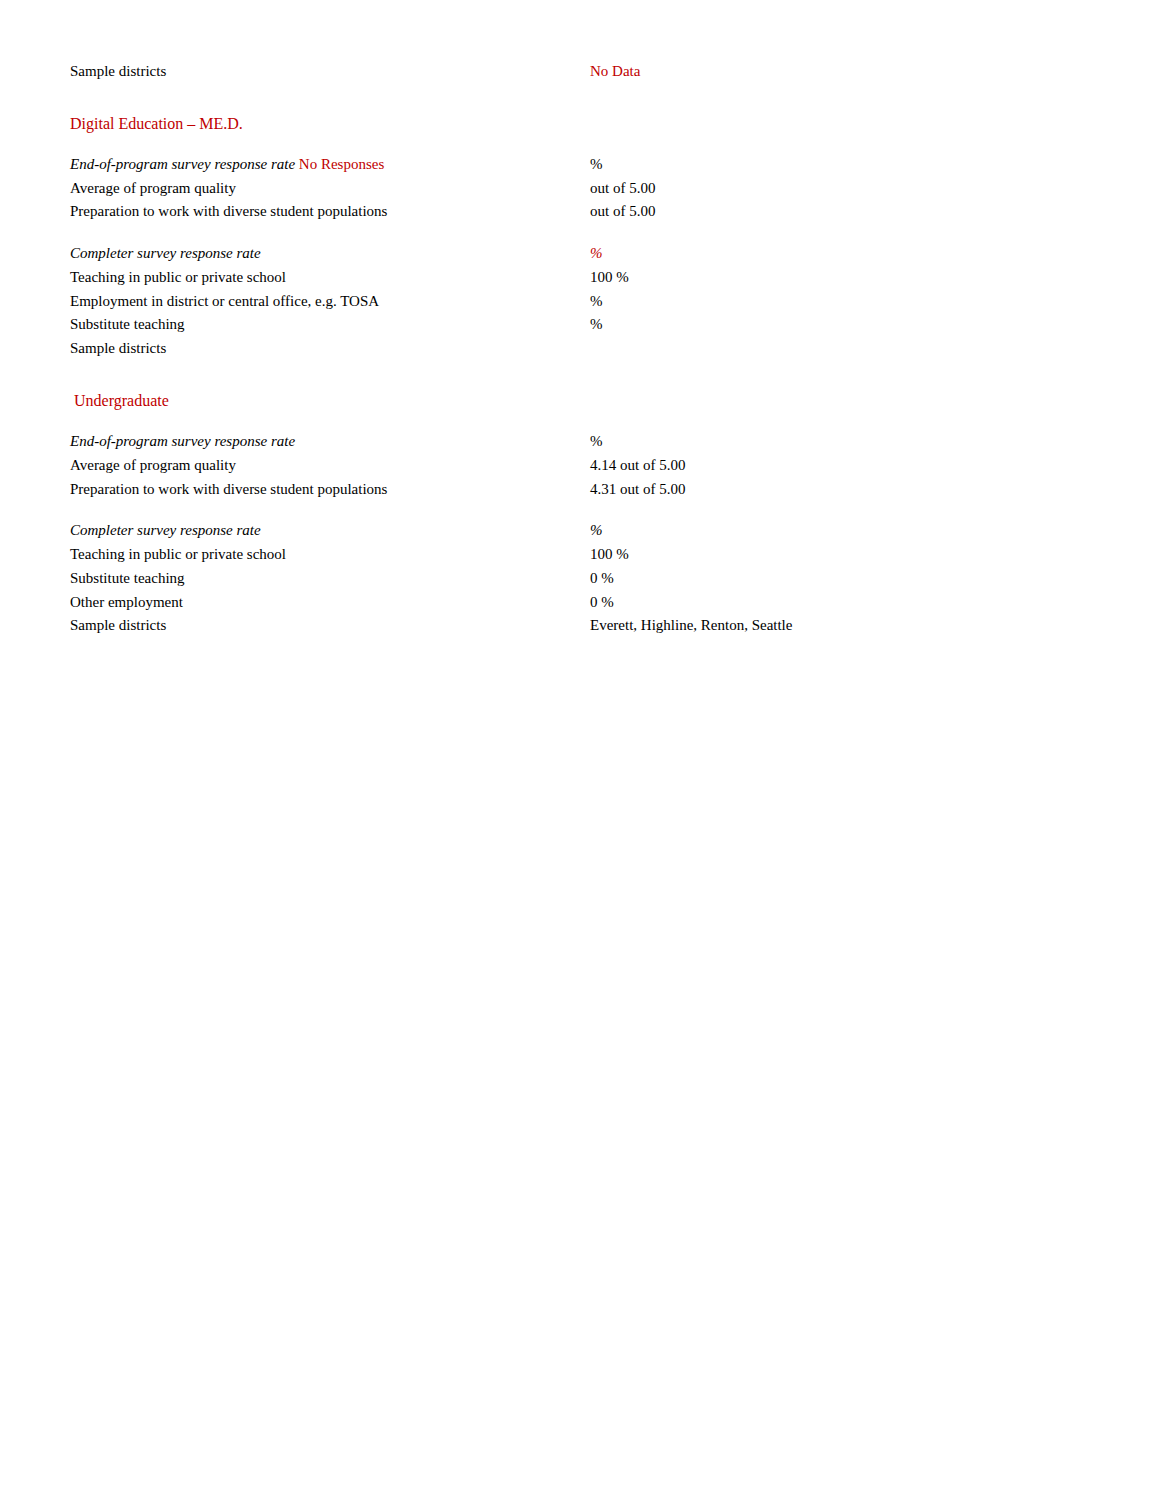| Sample districts | No Data |
Digital Education – ME.D.
| End-of-program survey response rate No Responses | % |
| Average of program quality | out of 5.00 |
| Preparation to work with diverse student populations | out of 5.00 |
| Completer survey response rate | % |
| Teaching in public or private school | 100 % |
| Employment in district or central office, e.g. TOSA | % |
| Substitute teaching | % |
| Sample districts | |
Undergraduate
| End-of-program survey response rate | % |
| Average of program quality | 4.14 out of 5.00 |
| Preparation to work with diverse student populations | 4.31 out of 5.00 |
| Completer survey response rate | % |
| Teaching in public or private school | 100 % |
| Substitute teaching | 0 % |
| Other employment | 0 % |
| Sample districts | Everett, Highline, Renton, Seattle |